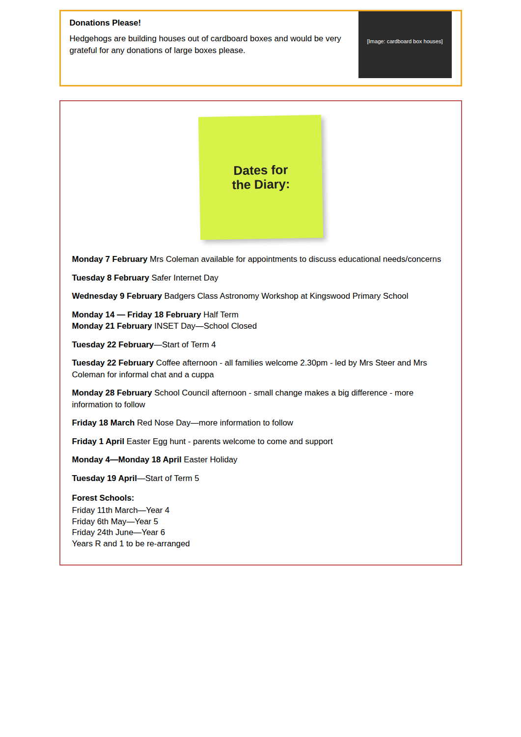[Image: cardboard box houses]
Donations Please!
Hedgehogs are building houses out of cardboard boxes and would be very grateful for any donations of large boxes please.
Dates for
the Diary:
Monday 7 February Mrs Coleman available for appointments to discuss educational needs/concerns
Tuesday 8 February Safer Internet Day
Wednesday 9 February Badgers Class Astronomy Workshop at Kingswood Primary School
Monday 14 — Friday 18 February Half Term
Monday 21 February INSET Day—School Closed
Tuesday 22 February—Start of Term 4
Tuesday 22 February Coffee afternoon - all families welcome 2.30pm - led by Mrs Steer and Mrs Coleman for informal chat and a cuppa
Monday 28 February School Council afternoon - small change makes a big difference - more information to follow
Friday 18 March Red Nose Day—more information to follow
Friday 1 April Easter Egg hunt - parents welcome to come and support
Monday 4—Monday 18 April Easter Holiday
Tuesday 19 April—Start of Term 5
Forest Schools:
Friday 11th March—Year 4
Friday 6th May—Year 5
Friday 24th June—Year 6
Years R and 1 to be re-arranged